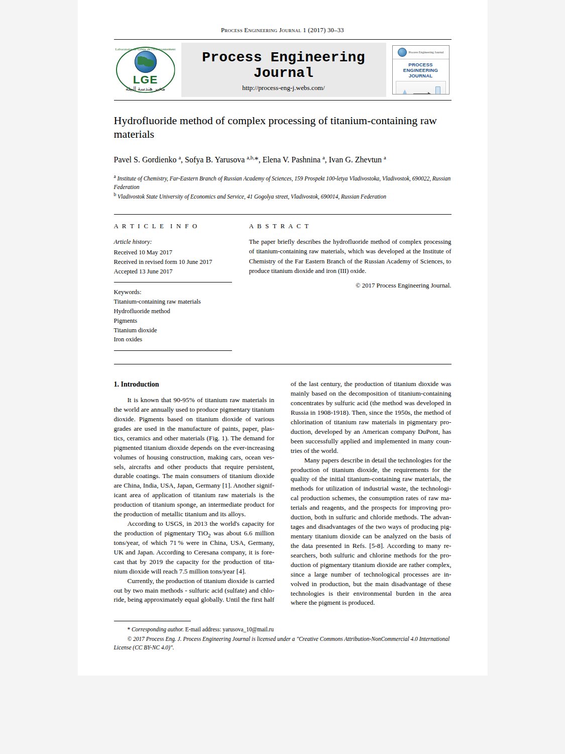Process Engineering Journal 1 (2017) 30–33
Laboratoire de Génie de l'Environnement
LGE
مخبر هندسة البيئة
Process Engineering Journal
http://process-eng-j.webs.com/
Process Engineering Journal
PROCESS
ENGINEERING
JOURNAL
Hydrofluoride method of complex processing of titanium-containing raw materials
Pavel S. Gordienko a, Sofya B. Yarusova a,b,*, Elena V. Pashnina a, Ivan G. Zhevtun a
a Institute of Chemistry, Far-Eastern Branch of Russian Academy of Sciences, 159 Prospekt 100-letya Vladivostoka, Vladivostok, 690022, Russian Federation
b Vladivostok State University of Economics and Service, 41 Gogolya street, Vladivostok, 690014, Russian Federation
A R T I C L E I N F O
Article history:
Received 10 May 2017
Received in revised form 10 June 2017
Accepted 13 June 2017
Keywords:
Titanium-containing raw materials
Hydrofluoride method
Pigments
Titanium dioxide
Iron oxides
A B S T R A C T
The paper briefly describes the hydrofluoride method of complex processing of titanium-containing raw materials, which was developed at the Institute of Chemistry of the Far Eastern Branch of the Russian Academy of Sciences, to produce titanium dioxide and iron (III) oxide.
© 2017 Process Engineering Journal.
1. Introduction
It is known that 90-95% of titanium raw materials in the world are annually used to produce pigmentary titanium dioxide. Pigments based on titanium dioxide of various grades are used in the manufacture of paints, paper, plastics, ceramics and other materials (Fig. 1). The demand for pigmented titanium dioxide depends on the ever-increasing volumes of housing construction, making cars, ocean vessels, aircrafts and other products that require persistent, durable coatings. The main consumers of titanium dioxide are China, India, USA, Japan, Germany [1]. Another significant area of application of titanium raw materials is the production of titanium sponge, an intermediate product for the production of metallic titanium and its alloys.
According to USGS, in 2013 the world's capacity for the production of pigmentary TiO2 was about 6.6 million tons/year, of which 71 % were in China, USA, Germany, UK and Japan. According to Ceresana company, it is forecast that by 2019 the capacity for the production of titanium dioxide will reach 7.5 million tons/year [4].
Currently, the production of titanium dioxide is carried out by two main methods - sulfuric acid (sulfate) and chloride, being approximately equal globally. Until the first half of the last century, the production of titanium dioxide was mainly based on the decomposition of titanium-containing concentrates by sulfuric acid (the method was developed in Russia in 1908-1918). Then, since the 1950s, the method of chlorination of titanium raw materials in pigmentary production, developed by an American company DuPont, has been successfully applied and implemented in many countries of the world.
Many papers describe in detail the technologies for the production of titanium dioxide, the requirements for the quality of the initial titanium-containing raw materials, the methods for utilization of industrial waste, the technological production schemes, the consumption rates of raw materials and reagents, and the prospects for improving production, both in sulfuric and chloride methods. The advantages and disadvantages of the two ways of producing pigmentary titanium dioxide can be analyzed on the basis of the data presented in Refs. [5-8]. According to many researchers, both sulfuric and chlorine methods for the production of pigmentary titanium dioxide are rather complex, since a large number of technological processes are involved in production, but the main disadvantage of these technologies is their environmental burden in the area where the pigment is produced.
* Corresponding author. E-mail address: yarusova_10@mail.ru
© 2017 Process Eng. J. Process Engineering Journal is licensed under a "Creative Commons Attribution-NonCommercial 4.0 International License (CC BY-NC 4.0)".